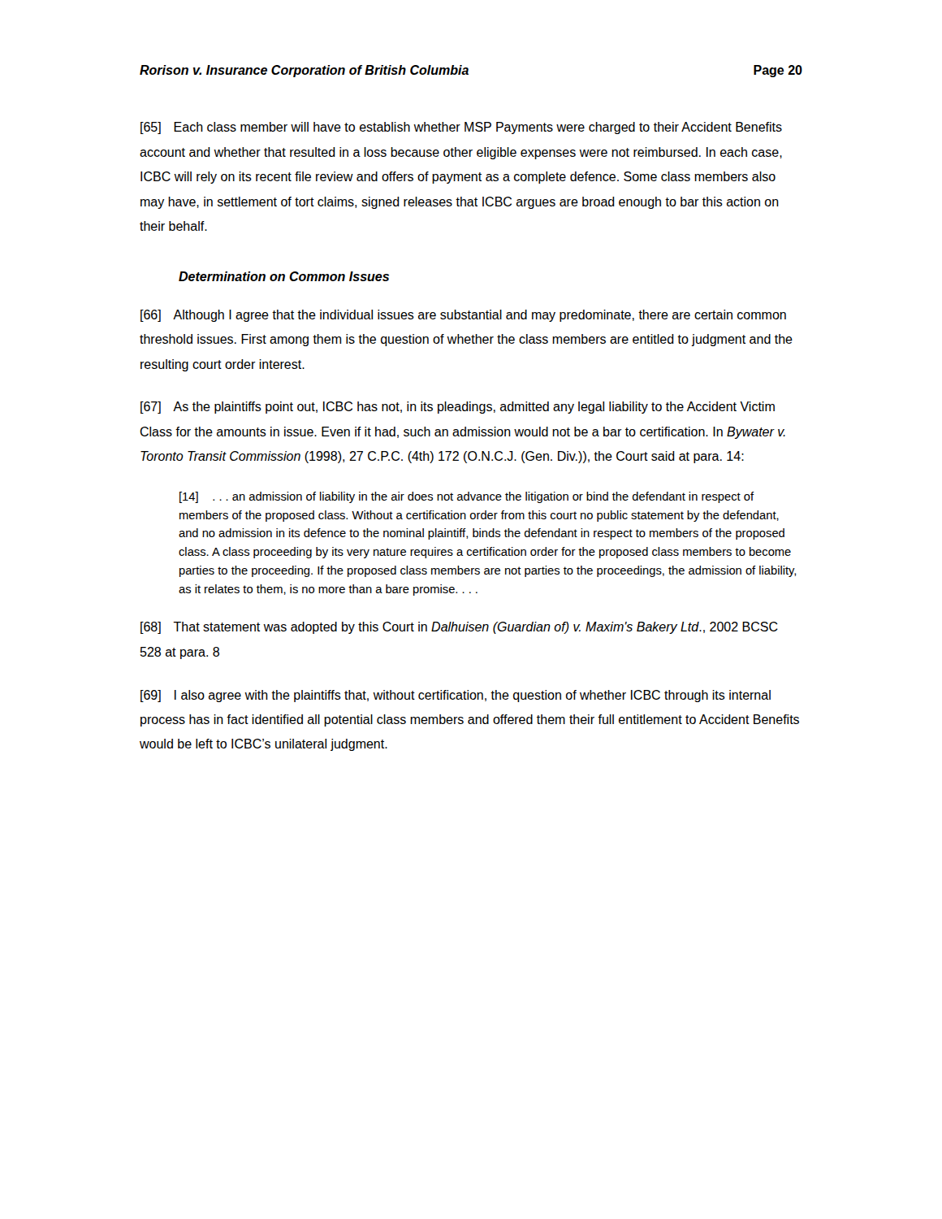Rorison v. Insurance Corporation of British Columbia Page 20
[65] Each class member will have to establish whether MSP Payments were charged to their Accident Benefits account and whether that resulted in a loss because other eligible expenses were not reimbursed. In each case, ICBC will rely on its recent file review and offers of payment as a complete defence. Some class members also may have, in settlement of tort claims, signed releases that ICBC argues are broad enough to bar this action on their behalf.
Determination on Common Issues
[66] Although I agree that the individual issues are substantial and may predominate, there are certain common threshold issues. First among them is the question of whether the class members are entitled to judgment and the resulting court order interest.
[67] As the plaintiffs point out, ICBC has not, in its pleadings, admitted any legal liability to the Accident Victim Class for the amounts in issue. Even if it had, such an admission would not be a bar to certification. In Bywater v. Toronto Transit Commission (1998), 27 C.P.C. (4th) 172 (O.N.C.J. (Gen. Div.)), the Court said at para. 14:
[14]. . . an admission of liability in the air does not advance the litigation or bind the defendant in respect of members of the proposed class. Without a certification order from this court no public statement by the defendant, and no admission in its defence to the nominal plaintiff, binds the defendant in respect to members of the proposed class. A class proceeding by its very nature requires a certification order for the proposed class members to become parties to the proceeding. If the proposed class members are not parties to the proceedings, the admission of liability, as it relates to them, is no more than a bare promise. . . .
[68] That statement was adopted by this Court in Dalhuisen (Guardian of) v. Maxim's Bakery Ltd., 2002 BCSC 528 at para. 8
[69] I also agree with the plaintiffs that, without certification, the question of whether ICBC through its internal process has in fact identified all potential class members and offered them their full entitlement to Accident Benefits would be left to ICBC’s unilateral judgment.